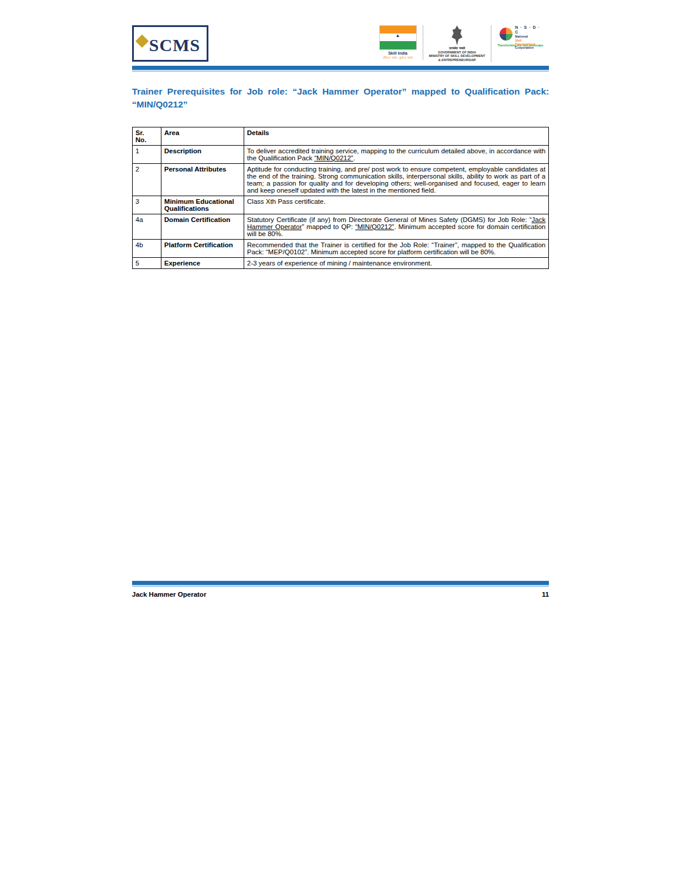SCMS
▲
Skill India
कौशल भारत - कुशल भारत
सत्यमेव जयते
GOVERNMENT OF INDIA
MINISTRY OF SKILL DEVELOPMENT
& ENTREPRENEURSHIP
N · S · D · C
National
Skill Development
Corporation
Transforming the skill landscape
Trainer Prerequisites for Job role: “Jack Hammer Operator” mapped to Qualification Pack: “MIN/Q0212”
| Sr. No. | Area | Details |
| --- | --- | --- |
| 1 | Description | To deliver accredited training service, mapping to the curriculum detailed above, in accordance with the Qualification Pack “MIN/Q0212” . |
| 2 | Personal Attributes | Aptitude for conducting training, and pre/ post work to ensure competent, employable candidates at the end of the training. Strong communication skills, interpersonal skills, ability to work as part of a team; a passion for quality and for developing others; well-organised and focused, eager to learn and keep oneself updated with the latest in the mentioned field. |
| 3 | Minimum Educational Qualifications | Class Xth Pass certificate. |
| 4a | Domain Certification | Statutory Certificate (if any) from Directorate General of Mines Safety (DGMS) for Job Role: “ Jack Hammer Operator ” mapped to QP: “MIN/Q0212” . Minimum accepted score for domain certification will be 80%. |
| 4b | Platform Certification | Recommended that the Trainer is certified for the Job Role: “Trainer”, mapped to the Qualification Pack: “MEP/Q0102”. Minimum accepted score for platform certification will be 80%. |
| 5 | Experience | 2-3 years of experience of mining / maintenance environment. |
Jack Hammer Operator
11